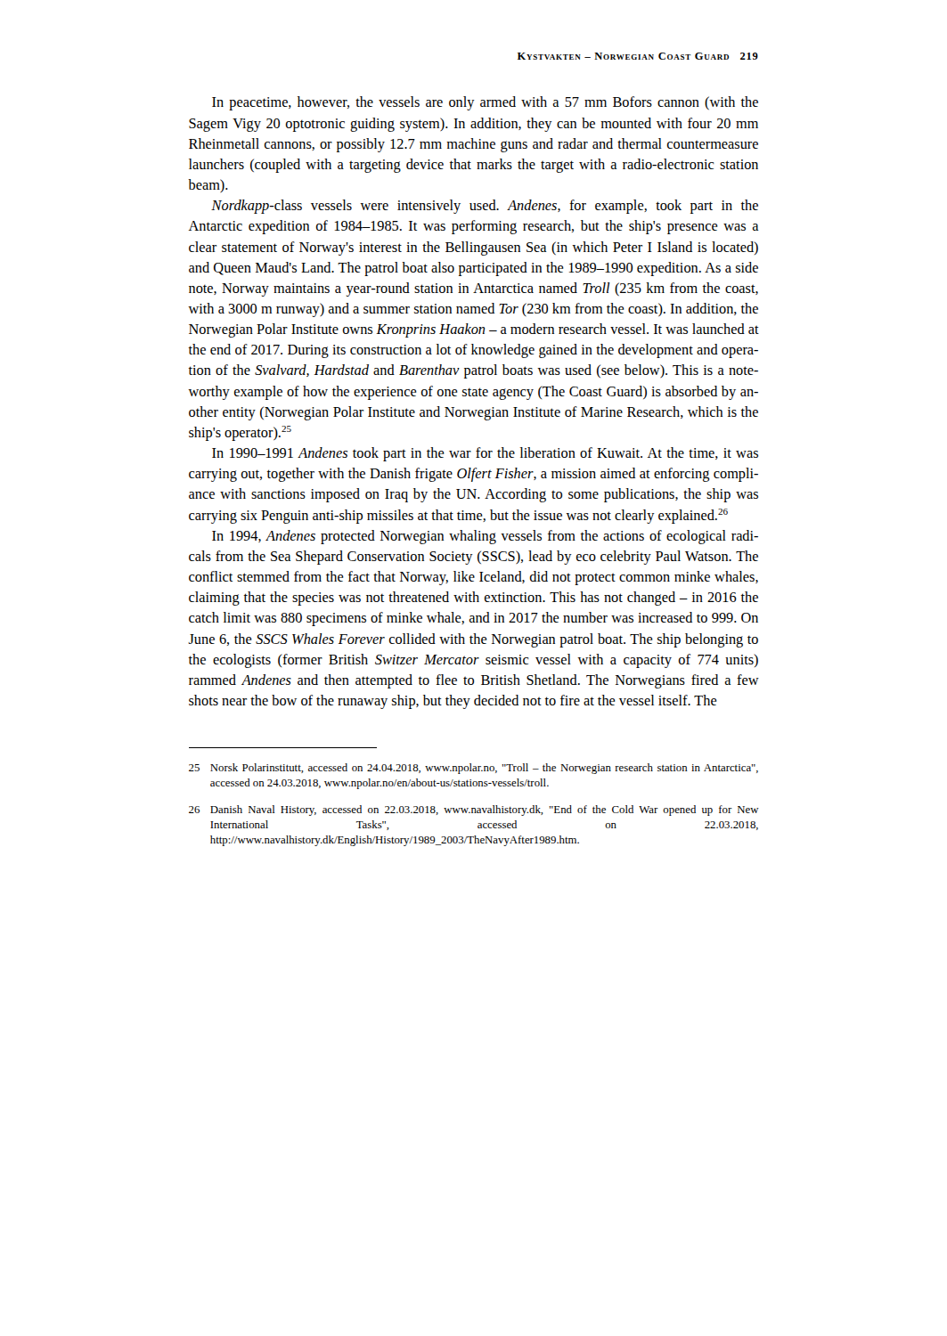Kystvakten – Norwegian Coast Guard 219
In peacetime, however, the vessels are only armed with a 57 mm Bofors cannon (with the Sagem Vigy 20 optotronic guiding system). In addition, they can be mounted with four 20 mm Rheinmetall cannons, or possibly 12.7 mm machine guns and radar and thermal countermeasure launchers (coupled with a targeting device that marks the target with a radio-electronic station beam).
Nordkapp-class vessels were intensively used. Andenes, for example, took part in the Antarctic expedition of 1984–1985. It was performing research, but the ship's presence was a clear statement of Norway's interest in the Bellingausen Sea (in which Peter I Island is located) and Queen Maud's Land. The patrol boat also participated in the 1989–1990 expedition. As a side note, Norway maintains a year-round station in Antarctica named Troll (235 km from the coast, with a 3000 m runway) and a summer station named Tor (230 km from the coast). In addition, the Norwegian Polar Institute owns Kronprins Haakon – a modern research vessel. It was launched at the end of 2017. During its construction a lot of knowledge gained in the development and operation of the Svalvard, Hardstad and Barenthav patrol boats was used (see below). This is a noteworthy example of how the experience of one state agency (The Coast Guard) is absorbed by another entity (Norwegian Polar Institute and Norwegian Institute of Marine Research, which is the ship's operator).25
In 1990–1991 Andenes took part in the war for the liberation of Kuwait. At the time, it was carrying out, together with the Danish frigate Olfert Fisher, a mission aimed at enforcing compliance with sanctions imposed on Iraq by the UN. According to some publications, the ship was carrying six Penguin anti-ship missiles at that time, but the issue was not clearly explained.26
In 1994, Andenes protected Norwegian whaling vessels from the actions of ecological radicals from the Sea Shepard Conservation Society (SSCS), lead by eco celebrity Paul Watson. The conflict stemmed from the fact that Norway, like Iceland, did not protect common minke whales, claiming that the species was not threatened with extinction. This has not changed – in 2016 the catch limit was 880 specimens of minke whale, and in 2017 the number was increased to 999. On June 6, the SSCS Whales Forever collided with the Norwegian patrol boat. The ship belonging to the ecologists (former British Switzer Mercator seismic vessel with a capacity of 774 units) rammed Andenes and then attempted to flee to British Shetland. The Norwegians fired a few shots near the bow of the runaway ship, but they decided not to fire at the vessel itself. The
25 Norsk Polarinstitutt, accessed on 24.04.2018, www.npolar.no, "Troll – the Norwegian research station in Antarctica", accessed on 24.03.2018, www.npolar.no/en/about-us/stations-vessels/troll.
26 Danish Naval History, accessed on 22.03.2018, www.navalhistory.dk, "End of the Cold War opened up for New International Tasks", accessed on 22.03.2018, http://www.navalhistory.dk/English/History/1989_2003/TheNavyAfter1989.htm.